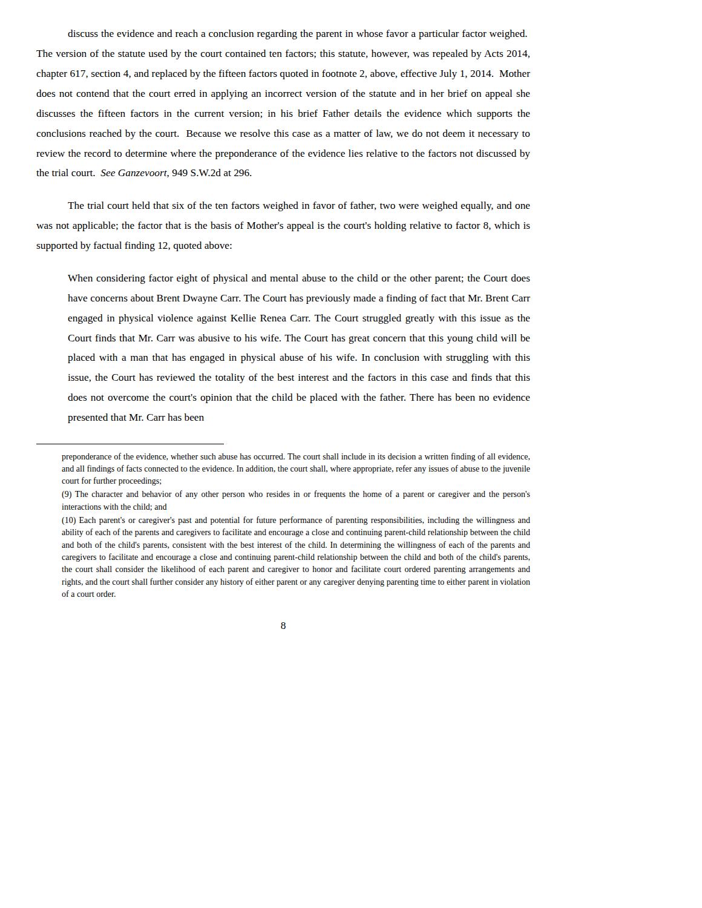discuss the evidence and reach a conclusion regarding the parent in whose favor a particular factor weighed. The version of the statute used by the court contained ten factors; this statute, however, was repealed by Acts 2014, chapter 617, section 4, and replaced by the fifteen factors quoted in footnote 2, above, effective July 1, 2014. Mother does not contend that the court erred in applying an incorrect version of the statute and in her brief on appeal she discusses the fifteen factors in the current version; in his brief Father details the evidence which supports the conclusions reached by the court. Because we resolve this case as a matter of law, we do not deem it necessary to review the record to determine where the preponderance of the evidence lies relative to the factors not discussed by the trial court. See Ganzevoort, 949 S.W.2d at 296.
The trial court held that six of the ten factors weighed in favor of father, two were weighed equally, and one was not applicable; the factor that is the basis of Mother's appeal is the court's holding relative to factor 8, which is supported by factual finding 12, quoted above:
When considering factor eight of physical and mental abuse to the child or the other parent; the Court does have concerns about Brent Dwayne Carr. The Court has previously made a finding of fact that Mr. Brent Carr engaged in physical violence against Kellie Renea Carr. The Court struggled greatly with this issue as the Court finds that Mr. Carr was abusive to his wife. The Court has great concern that this young child will be placed with a man that has engaged in physical abuse of his wife. In conclusion with struggling with this issue, the Court has reviewed the totality of the best interest and the factors in this case and finds that this does not overcome the court's opinion that the child be placed with the father. There has been no evidence presented that Mr. Carr has been
preponderance of the evidence, whether such abuse has occurred. The court shall include in its decision a written finding of all evidence, and all findings of facts connected to the evidence. In addition, the court shall, where appropriate, refer any issues of abuse to the juvenile court for further proceedings;
(9) The character and behavior of any other person who resides in or frequents the home of a parent or caregiver and the person's interactions with the child; and
(10) Each parent's or caregiver's past and potential for future performance of parenting responsibilities, including the willingness and ability of each of the parents and caregivers to facilitate and encourage a close and continuing parent-child relationship between the child and both of the child's parents, consistent with the best interest of the child. In determining the willingness of each of the parents and caregivers to facilitate and encourage a close and continuing parent-child relationship between the child and both of the child's parents, the court shall consider the likelihood of each parent and caregiver to honor and facilitate court ordered parenting arrangements and rights, and the court shall further consider any history of either parent or any caregiver denying parenting time to either parent in violation of a court order.
8